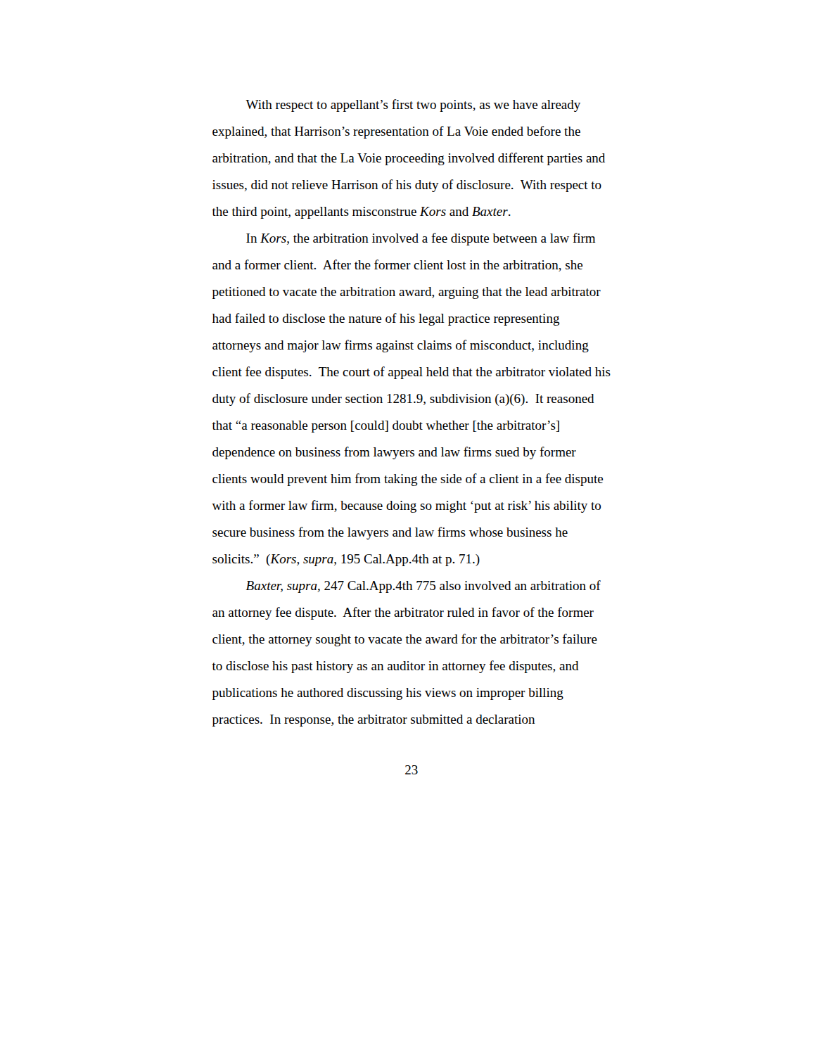With respect to appellant’s first two points, as we have already explained, that Harrison’s representation of La Voie ended before the arbitration, and that the La Voie proceeding involved different parties and issues, did not relieve Harrison of his duty of disclosure. With respect to the third point, appellants misconstrue Kors and Baxter.
In Kors, the arbitration involved a fee dispute between a law firm and a former client. After the former client lost in the arbitration, she petitioned to vacate the arbitration award, arguing that the lead arbitrator had failed to disclose the nature of his legal practice representing attorneys and major law firms against claims of misconduct, including client fee disputes. The court of appeal held that the arbitrator violated his duty of disclosure under section 1281.9, subdivision (a)(6). It reasoned that “a reasonable person [could] doubt whether [the arbitrator’s] dependence on business from lawyers and law firms sued by former clients would prevent him from taking the side of a client in a fee dispute with a former law firm, because doing so might ‘put at risk’ his ability to secure business from the lawyers and law firms whose business he solicits.” (Kors, supra, 195 Cal.App.4th at p. 71.)
Baxter, supra, 247 Cal.App.4th 775 also involved an arbitration of an attorney fee dispute. After the arbitrator ruled in favor of the former client, the attorney sought to vacate the award for the arbitrator’s failure to disclose his past history as an auditor in attorney fee disputes, and publications he authored discussing his views on improper billing practices. In response, the arbitrator submitted a declaration
23